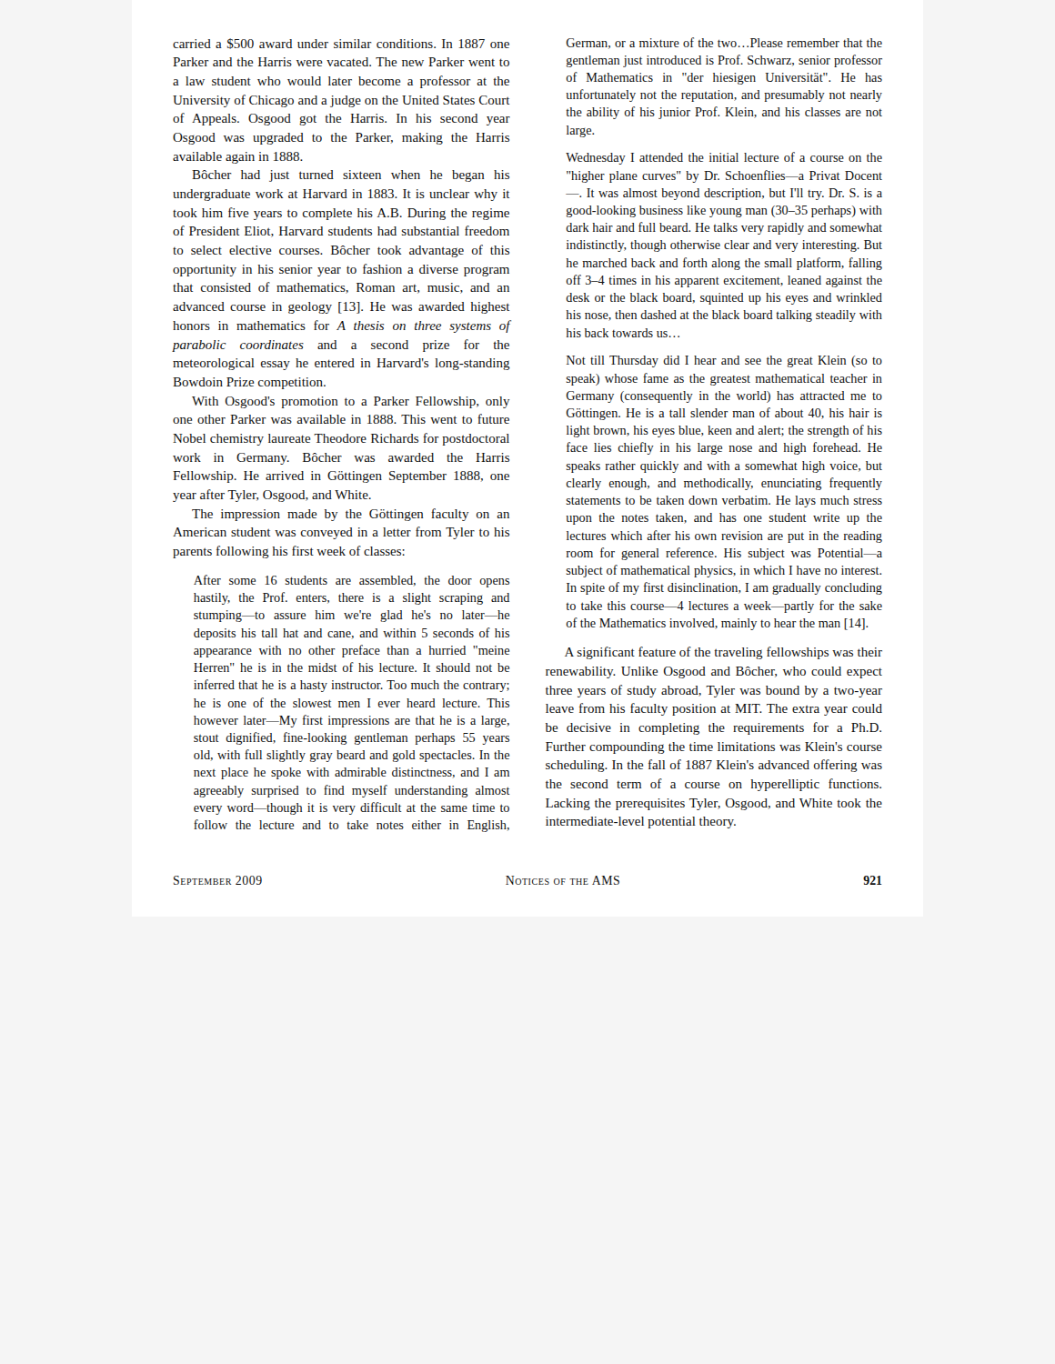carried a $500 award under similar conditions. In 1887 one Parker and the Harris were vacated. The new Parker went to a law student who would later become a professor at the University of Chicago and a judge on the United States Court of Appeals. Osgood got the Harris. In his second year Osgood was upgraded to the Parker, making the Harris available again in 1888.
Bôcher had just turned sixteen when he began his undergraduate work at Harvard in 1883. It is unclear why it took him five years to complete his A.B. During the regime of President Eliot, Harvard students had substantial freedom to select elective courses. Bôcher took advantage of this opportunity in his senior year to fashion a diverse program that consisted of mathematics, Roman art, music, and an advanced course in geology [13]. He was awarded highest honors in mathematics for A thesis on three systems of parabolic coordinates and a second prize for the meteorological essay he entered in Harvard's long-standing Bowdoin Prize competition.
With Osgood's promotion to a Parker Fellowship, only one other Parker was available in 1888. This went to future Nobel chemistry laureate Theodore Richards for postdoctoral work in Germany. Bôcher was awarded the Harris Fellowship. He arrived in Göttingen September 1888, one year after Tyler, Osgood, and White.
The impression made by the Göttingen faculty on an American student was conveyed in a letter from Tyler to his parents following his first week of classes:
After some 16 students are assembled, the door opens hastily, the Prof. enters, there is a slight scraping and stumping—to assure him we're glad he's no later—he deposits his tall hat and cane, and within 5 seconds of his appearance with no other preface than a hurried "meine Herren" he is in the midst of his lecture. It should not be inferred that he is a hasty instructor. Too much the contrary; he is one of the slowest men I ever heard lecture. This however later—My first impressions are that he is a large, stout dignified, fine-looking gentleman perhaps 55 years old, with full slightly gray beard and gold spectacles. In the next place he spoke with admirable distinctness, and I am agreeably surprised to find myself understanding almost every word—though it is very difficult at the same time to follow the lecture and to take notes either in English, German, or a mixture of the two…Please remember that the gentleman just introduced is Prof. Schwarz, senior professor of Mathematics in "der hiesigen Universität". He has unfortunately not the reputation, and presumably not nearly the ability of his junior Prof. Klein, and his classes are not large.
Wednesday I attended the initial lecture of a course on the "higher plane curves" by Dr. Schoenflies—a Privat Docent—. It was almost beyond description, but I'll try. Dr. S. is a good-looking business like young man (30–35 perhaps) with dark hair and full beard. He talks very rapidly and somewhat indistinctly, though otherwise clear and very interesting. But he marched back and forth along the small platform, falling off 3–4 times in his apparent excitement, leaned against the desk or the black board, squinted up his eyes and wrinkled his nose, then dashed at the black board talking steadily with his back towards us…
Not till Thursday did I hear and see the great Klein (so to speak) whose fame as the greatest mathematical teacher in Germany (consequently in the world) has attracted me to Göttingen. He is a tall slender man of about 40, his hair is light brown, his eyes blue, keen and alert; the strength of his face lies chiefly in his large nose and high forehead. He speaks rather quickly and with a somewhat high voice, but clearly enough, and methodically, enunciating frequently statements to be taken down verbatim. He lays much stress upon the notes taken, and has one student write up the lectures which after his own revision are put in the reading room for general reference. His subject was Potential—a subject of mathematical physics, in which I have no interest. In spite of my first disinclination, I am gradually concluding to take this course—4 lectures a week—partly for the sake of the Mathematics involved, mainly to hear the man [14].
A significant feature of the traveling fellowships was their renewability. Unlike Osgood and Bôcher, who could expect three years of study abroad, Tyler was bound by a two-year leave from his faculty position at MIT. The extra year could be decisive in completing the requirements for a Ph.D. Further compounding the time limitations was Klein's course scheduling. In the fall of 1887 Klein's advanced offering was the second term of a course on hyperelliptic functions. Lacking the prerequisites Tyler, Osgood, and White took the intermediate-level potential theory.
September 2009 Notices of the AMS 921